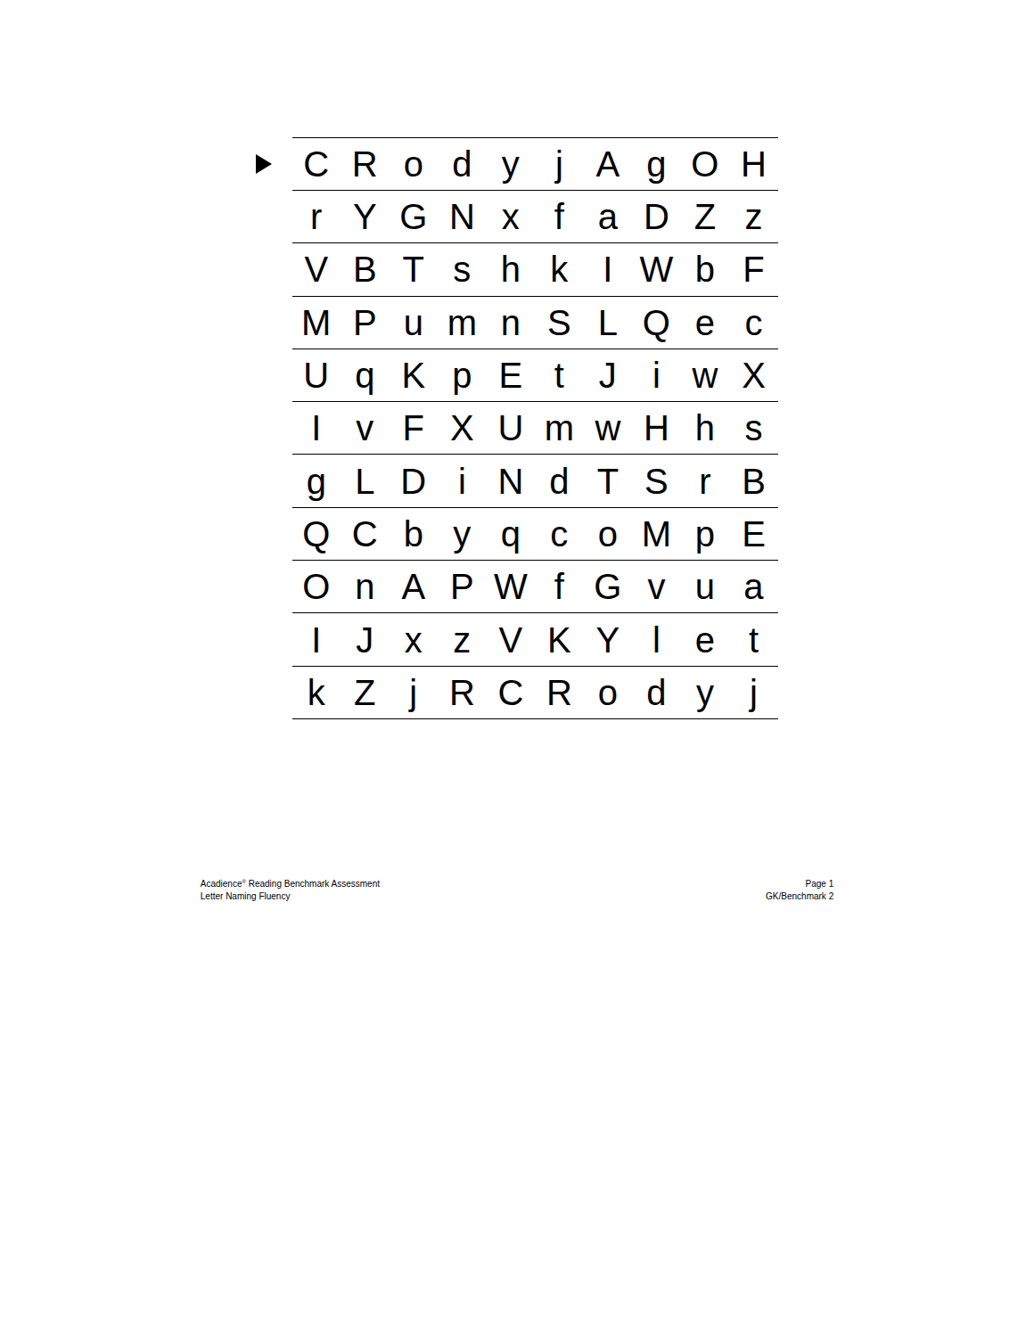| | C | R | o | d | y | j | A | g | O | H |
| | r | Y | G | N | x | f | a | D | Z | z |
| | V | B | T | s | h | k | I | W | b | F |
| | M | P | u | m | n | S | L | Q | e | c |
| | U | q | K | p | E | t | J | i | w | X |
| | I | v | F | X | U | m | w | H | h | s |
| | g | L | D | i | N | d | T | S | r | B |
| | Q | C | b | y | q | c | o | M | p | E |
| | O | n | A | P | W | f | G | v | u | a |
| | I | J | x | z | V | K | Y | l | e | t |
| | k | Z | j | R | C | R | o | d | y | j |
Acadience® Reading Benchmark Assessment
Letter Naming Fluency
Page 1
GK/Benchmark 2